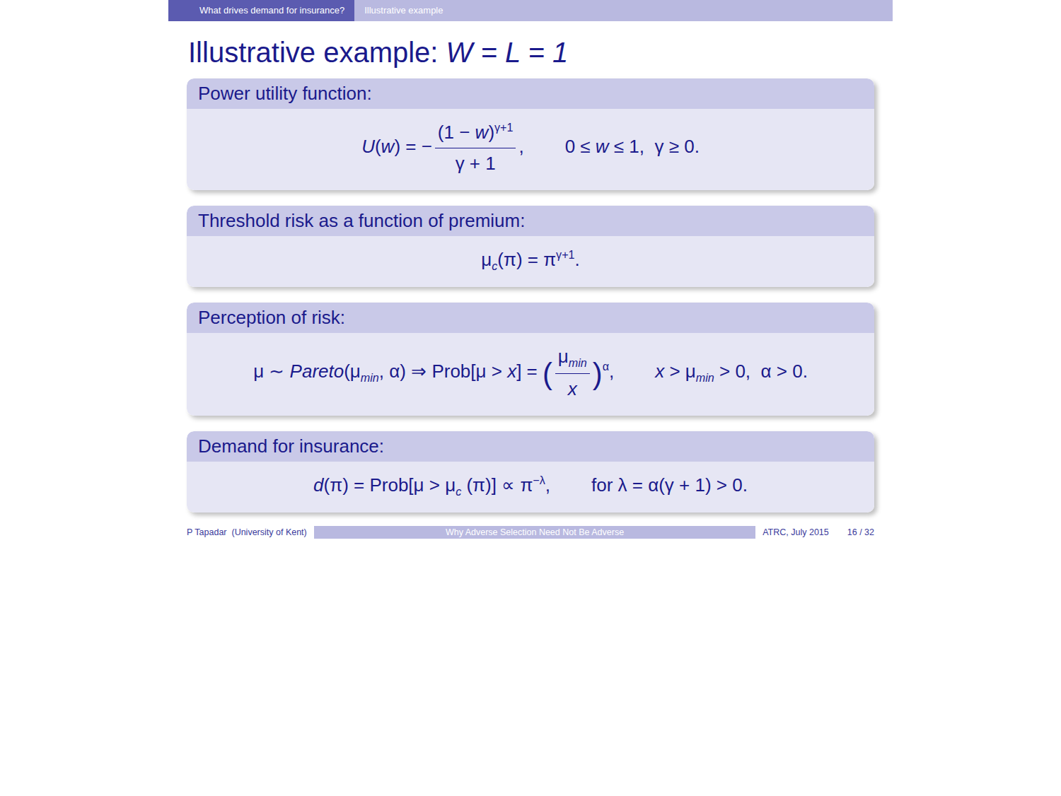What drives demand for insurance?
Illustrative example
Illustrative example: W = L = 1
Power utility function:
U(w) = −(1 − w)γ+1 γ + 1, 0 ≤ w ≤ 1, γ ≥ 0.
Threshold risk as a function of premium:
μc(π) = πγ+1.
Perception of risk:
μ ∼ Pareto(μmin, α) ⇒ Prob[μ > x] = (μmin x)α, x > μmin > 0, α > 0.
Demand for insurance:
d(π) = Prob[μ > μc (π)] ∝ π−λ, for λ = α(γ + 1) > 0.
P Tapadar (University of Kent)
Why Adverse Selection Need Not Be Adverse
ATRC, July 201516 / 32